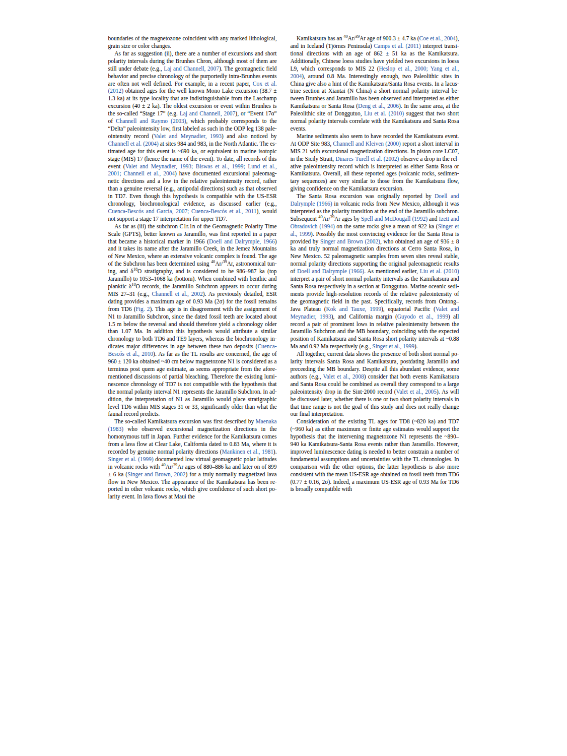boundaries of the magnetozone coincident with any marked lithological, grain size or color changes.
As far as suggestion (ii), there are a number of excursions and short polarity intervals during the Brunhes Chron, although most of them are still under debate (e.g., Laj and Channell, 2007). The geomagnetic field behavior and precise chronology of the purportedly intra-Brunhes events are often not well defined. For example, in a recent paper, Cox et al. (2012) obtained ages for the well known Mono Lake excursion (38.7 ± 1.3 ka) at its type locality that are indistinguishable from the Laschamp excursion (40 ± 2 ka). The oldest excursion or event within Brunhes is the so-called “Stage 17” (e.g. Laj and Channell, 2007), or “Event 17α” of Channell and Raymo (2003), which probably corresponds to the “Delta” paleointensity low, first labeled as such in the ODP leg 138 paleointensity record (Valet and Meynadier, 1993) and also noticed by Channell et al. (2004) at sites 984 and 983, in the North Atlantic. The estimated age for this event is ~690 ka, or equivalent to marine isotopic stage (MIS) 17 (hence the name of the event). To date, all records of this event (Valet and Meynadier, 1993; Biswas et al., 1999; Lund et al., 2001; Channell et al., 2004) have documented excursional paleomagnetic directions and a low in the relative paleointensity record, rather than a genuine reversal (e.g., antipodal directions) such as that observed in TD7. Even though this hypothesis is compatible with the US-ESR chronology, biochronological evidence, as discussed earlier (e.g., Cuenca-Bescós and García, 2007; Cuenca-Bescós et al., 2011), would not support a stage 17 interpretation for upper TD7.
As far as (iii) the subchron C1r.1n of the Geomagnetic Polarity Time Scale (GPTS), better known as Jaramillo, was first reported in a paper that became a historical marker in 1966 (Doell and Dalrymple, 1966) and it takes its name after the Jaramillo Creek, in the Jemez Mountains of New Mexico, where an extensive volcanic complex is found. The age of the Subchron has been determined using 40Ar/39Ar, astronomical tuning, and δ18O stratigraphy, and is considered to be 986–987 ka (top Jaramillo) to 1053–1068 ka (bottom). When combined with benthic and planktic δ18O records, the Jaramillo Subchron appears to occur during MIS 27–31 (e.g., Channell et al., 2002). As previously detailed, ESR dating provides a maximum age of 0.93 Ma (2σ) for the fossil remains from TD6 (Fig. 2). This age is in disagreement with the assignment of N1 to Jaramillo Subchron, since the dated fossil teeth are located about 1.5 m below the reversal and should therefore yield a chronology older than 1.07 Ma. In addition this hypothesis would attribute a similar chronology to both TD6 and TE9 layers, whereas the biochronology indicates major differences in age between these two deposits (Cuenca-Bescós et al., 2010). As far as the TL results are concerned, the age of 960 ± 120 ka obtained ~40 cm below magnetozone N1 is considered as a terminus post quem age estimate, as seems appropriate from the aforementioned discussions of partial bleaching. Therefore the existing luminescence chronology of TD7 is not compatible with the hypothesis that the normal polarity interval N1 represents the Jaramillo Subchron. In addition, the interpretation of N1 as Jaramillo would place stratigraphic level TD6 within MIS stages 31 or 33, significantly older than what the faunal record predicts.
The so-called Kamikatsura excursion was first described by Maenaka (1983) who observed excursional magnetization directions in the homonymous tuff in Japan. Further evidence for the Kamikatsura comes from a lava flow at Clear Lake, California dated to 0.83 Ma, where it is recorded by genuine normal polarity directions (Mankinen et al., 1981). Singer et al. (1999) documented low virtual geomagnetic polar latitudes in volcanic rocks with 40Ar/39Ar ages of 880–886 ka and later on of 899 ± 6 ka (Singer and Brown, 2002) for a truly normally magnetized lava flow in New Mexico. The appearance of the Kamikatsura has been reported in other volcanic rocks, which give confidence of such short polarity event. In lava flows at Maui the
Kamikatsura has an 40Ar/39Ar age of 900.3 ± 4.7 ka (Coe et al., 2004), and in Iceland (Tjörnes Peninsula) Camps et al. (2011) interpret transitional directions with an age of 862 ± 51 ka as the Kamikatsura. Additionally, Chinese loess studies have yielded two excursions in loess L9, which corresponds to MIS 22 (Heslop et al., 2000; Yang et al., 2004), around 0.8 Ma. Interestingly enough, two Paleolithic sites in China give also a hint of the Kamikatsura/Santa Rosa events. In a lacustrine section at Xiantai (N China) a short normal polarity interval between Brunhes and Jaramillo has been observed and interpreted as either Kamikatsura or Santa Rosa (Deng et al., 2006). In the same area, at the Paleolithic site of Donggutuo, Liu et al. (2010) suggest that two short normal polarity intervals correlate with the Kamikatsura and Santa Rosa events.
Marine sediments also seem to have recorded the Kamikatsura event. At ODP Site 983, Channell and Kleiven (2000) report a short interval in MIS 21 with excursional magnetization directions. In piston core LC07, in the Sicily Strait, Dinares-Turell et al. (2002) observe a drop in the relative paleointensity record which is interpreted as either Santa Rosa or Kamikatsura. Overall, all these reported ages (volcanic rocks, sedimentary sequences) are very similar to those from the Kamikatsura flow, giving confidence on the Kamikatsura excursion.
The Santa Rosa excursion was originally reported by Doell and Dalrymple (1966) in volcanic rocks from New Mexico, although it was interpreted as the polarity transition at the end of the Jaramillo subchron. Subsequent 40Ar/39Ar ages by Spell and McDougall (1992) and Izett and Obradovich (1994) on the same rocks give a mean of 922 ka (Singer et al., 1999). Possibly the most convincing evidence for the Santa Rosa is provided by Singer and Brown (2002), who obtained an age of 936 ± 8 ka and truly normal magnetization directions at Cerro Santa Rosa, in New Mexico. 52 paleomagnetic samples from seven sites reveal stable, normal polarity directions supporting the original paleomagnetic results of Doell and Dalrymple (1966). As mentioned earlier, Liu et al. (2010) interpret a pair of short normal polarity intervals as the Kamikatsura and Santa Rosa respectively in a section at Donggutuo. Marine oceanic sediments provide high-resolution records of the relative paleointensity of the geomagnetic field in the past. Specifically, records from Ontong–Java Plateau (Kok and Tauxe, 1999), equatorial Pacific (Valet and Meynadier, 1993), and California margin (Guyodo et al., 1999) all record a pair of prominent lows in relative paleointensity between the Jaramillo Subchron and the MB boundary, coinciding with the expected position of Kamikatsura and Santa Rosa short polarity intervals at ~0.88 Ma and 0.92 Ma respectively (e.g., Singer et al., 1999).
All together, current data shows the presence of both short normal polarity intervals Santa Rosa and Kamikatsura, postdating Jaramillo and preceeding the MB boundary. Despite all this abundant evidence, some authors (e.g., Valet et al., 2008) consider that both events Kamikatsura and Santa Rosa could be combined as overall they correspond to a large paleointensity drop in the Sint-2000 record (Valet et al., 2005). As will be discussed later, whether there is one or two short polarity intervals in that time range is not the goal of this study and does not really change our final interpretation.
Consideration of the existing TL ages for TD8 (~820 ka) and TD7 (~960 ka) as either maximum or finite age estimates would support the hypothesis that the intervening magnetozone N1 represents the ~890–940 ka Kamikatsura-Santa Rosa events rather than Jaramillo. However, improved luminescence dating is needed to better constrain a number of fundamental assumptions and uncertainties with the TL chronologies. In comparison with the other options, the latter hypothesis is also more consistent with the mean US-ESR age obtained on fossil teeth from TD6 (0.77 ± 0.16, 2σ). Indeed, a maximum US-ESR age of 0.93 Ma for TD6 is broadly compatible with